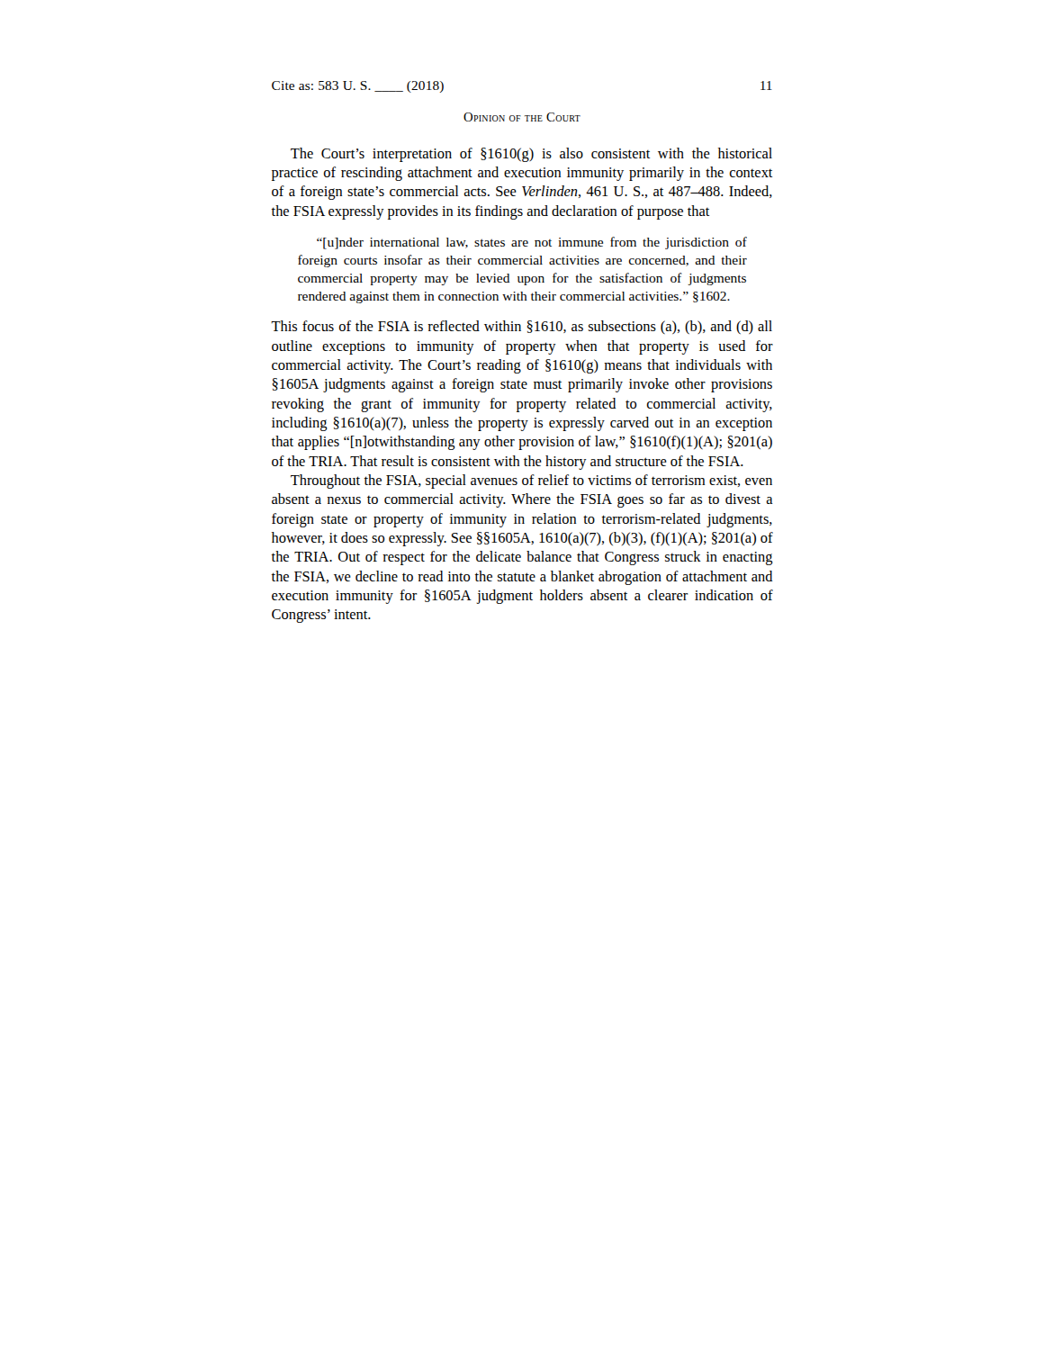Cite as: 583 U. S. ____ (2018) 11
Opinion of the Court
The Court’s interpretation of §1610(g) is also consistent with the historical practice of rescinding attachment and execution immunity primarily in the context of a foreign state’s commercial acts. See Verlinden, 461 U. S., at 487–488. Indeed, the FSIA expressly provides in its findings and declaration of purpose that
“[u]nder international law, states are not immune from the jurisdiction of foreign courts insofar as their commercial activities are concerned, and their commercial property may be levied upon for the satisfaction of judgments rendered against them in connection with their commercial activities.” §1602.
This focus of the FSIA is reflected within §1610, as subsections (a), (b), and (d) all outline exceptions to immunity of property when that property is used for commercial activity. The Court’s reading of §1610(g) means that individuals with §1605A judgments against a foreign state must primarily invoke other provisions revoking the grant of immunity for property related to commercial activity, including §1610(a)(7), unless the property is expressly carved out in an exception that applies “[n]otwithstanding any other provision of law,” §1610(f)(1)(A); §201(a) of the TRIA. That result is consistent with the history and structure of the FSIA.
Throughout the FSIA, special avenues of relief to victims of terrorism exist, even absent a nexus to commercial activity. Where the FSIA goes so far as to divest a foreign state or property of immunity in relation to terrorism-related judgments, however, it does so expressly. See §§1605A, 1610(a)(7), (b)(3), (f)(1)(A); §201(a) of the TRIA. Out of respect for the delicate balance that Congress struck in enacting the FSIA, we decline to read into the statute a blanket abrogation of attachment and execution immunity for §1605A judgment holders absent a clearer indication of Congress’ intent.